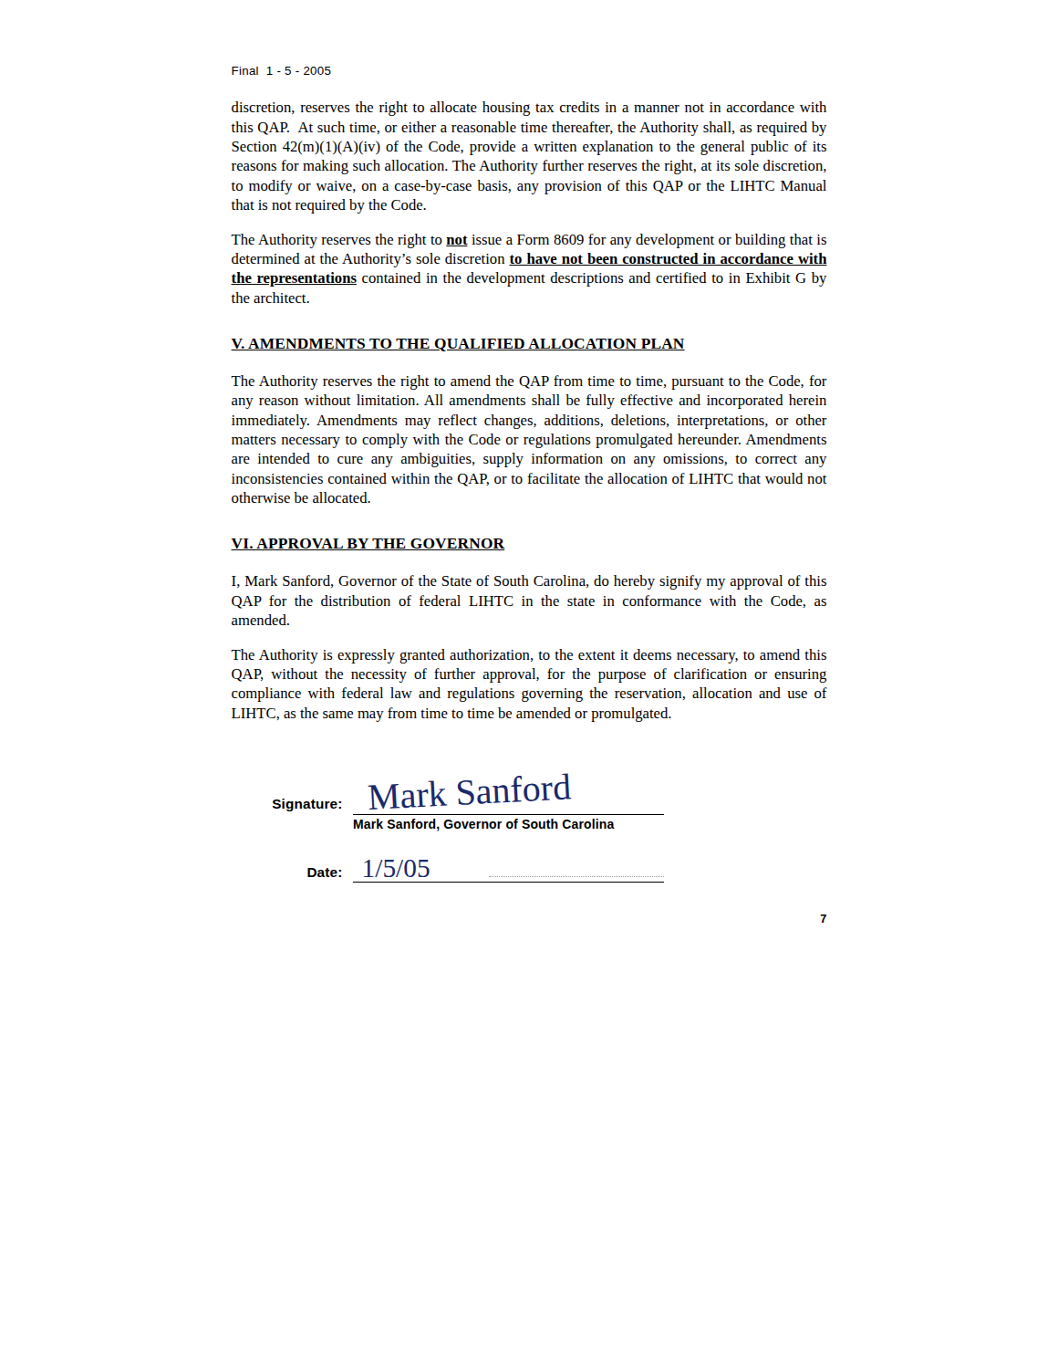Final 1 - 5 - 2005
discretion, reserves the right to allocate housing tax credits in a manner not in accordance with this QAP. At such time, or either a reasonable time thereafter, the Authority shall, as required by Section 42(m)(1)(A)(iv) of the Code, provide a written explanation to the general public of its reasons for making such allocation. The Authority further reserves the right, at its sole discretion, to modify or waive, on a case-by-case basis, any provision of this QAP or the LIHTC Manual that is not required by the Code.
The Authority reserves the right to not issue a Form 8609 for any development or building that is determined at the Authority’s sole discretion to have not been constructed in accordance with the representations contained in the development descriptions and certified to in Exhibit G by the architect.
V. AMENDMENTS TO THE QUALIFIED ALLOCATION PLAN
The Authority reserves the right to amend the QAP from time to time, pursuant to the Code, for any reason without limitation. All amendments shall be fully effective and incorporated herein immediately. Amendments may reflect changes, additions, deletions, interpretations, or other matters necessary to comply with the Code or regulations promulgated hereunder. Amendments are intended to cure any ambiguities, supply information on any omissions, to correct any inconsistencies contained within the QAP, or to facilitate the allocation of LIHTC that would not otherwise be allocated.
VI. APPROVAL BY THE GOVERNOR
I, Mark Sanford, Governor of the State of South Carolina, do hereby signify my approval of this QAP for the distribution of federal LIHTC in the state in conformance with the Code, as amended.
The Authority is expressly granted authorization, to the extent it deems necessary, to amend this QAP, without the necessity of further approval, for the purpose of clarification or ensuring compliance with federal law and regulations governing the reservation, allocation and use of LIHTC, as the same may from time to time be amended or promulgated.
Signature:
Mark Sanford
Mark Sanford, Governor of South Carolina
Date:
1/5/05
7